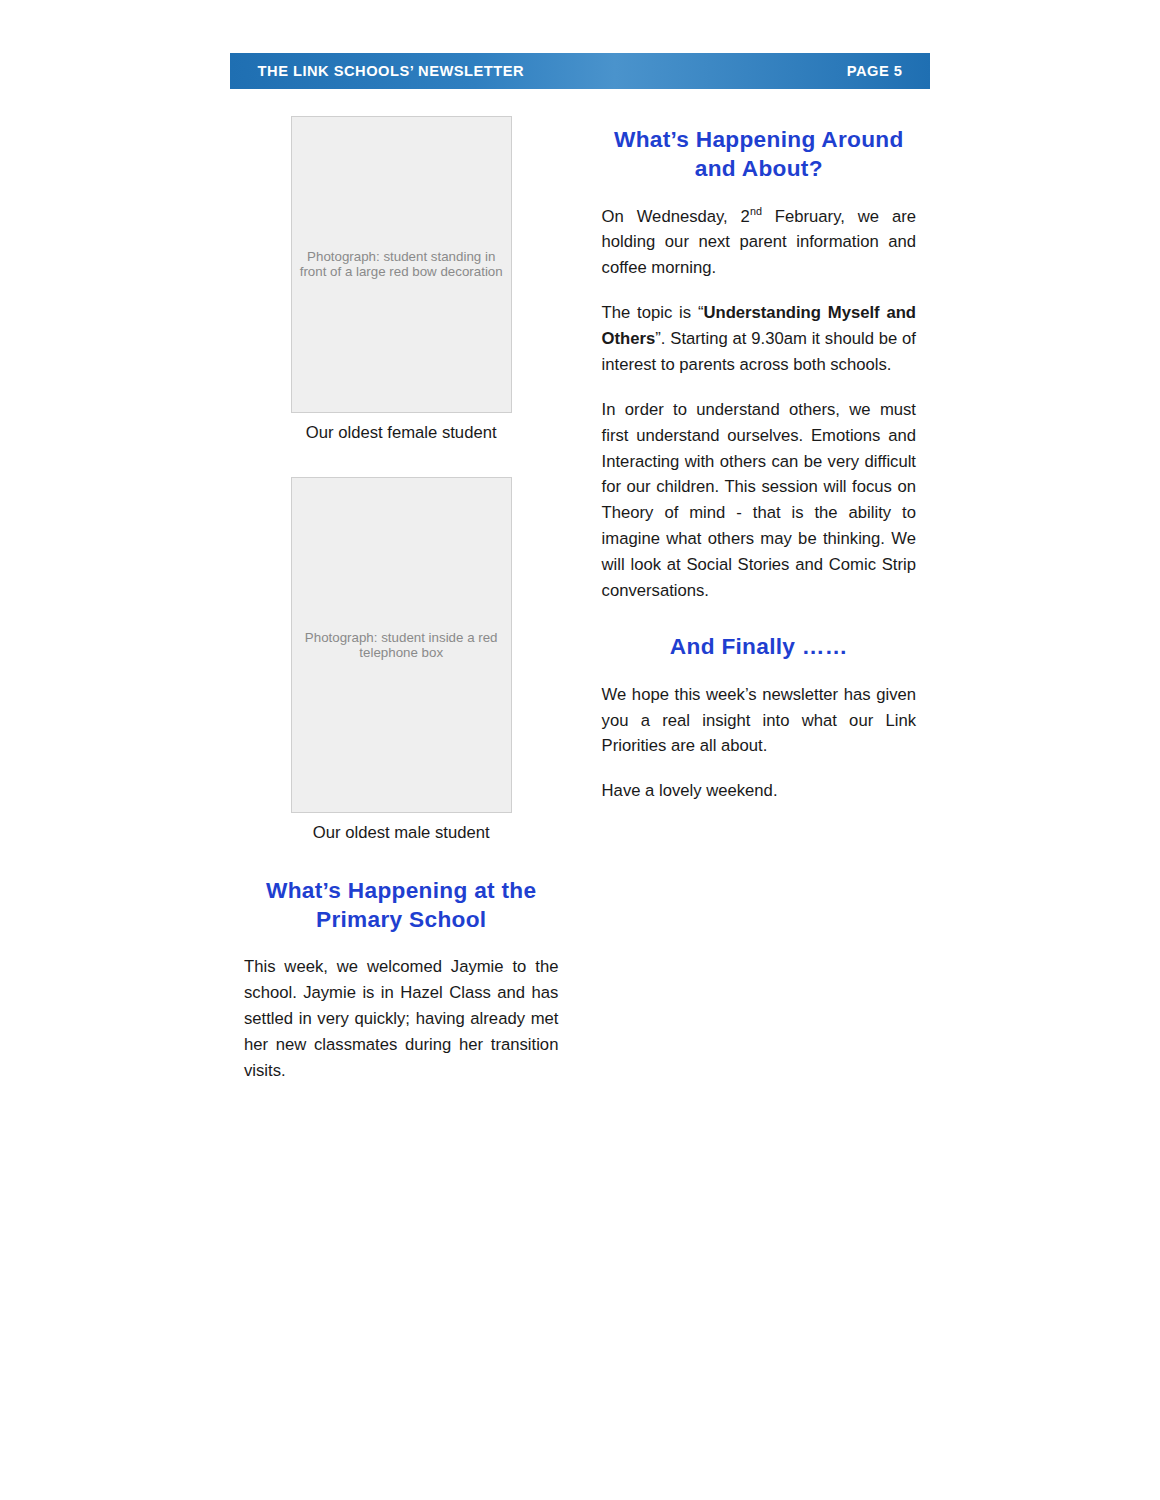The Link Schools’ Newsletter Page 5
Photograph: student standing in front of a large red bow decoration
Our oldest female student
Photograph: student inside a red telephone box
Our oldest male student
What’s Happening at the Primary School
This week, we welcomed Jaymie to the school. Jaymie is in Hazel Class and has settled in very quickly; having already met her new classmates during her transition visits.
What’s Happening Around and About?
On Wednesday, 2nd February, we are holding our next parent information and coffee morning.
The topic is “Understanding Myself and Others”. Starting at 9.30am it should be of interest to parents across both schools.
In order to understand others, we must first understand ourselves. Emotions and Interacting with others can be very difficult for our children. This session will focus on Theory of mind - that is the ability to imagine what others may be thinking. We will look at Social Stories and Comic Strip conversations.
And Finally ……
We hope this week’s newsletter has given you a real insight into what our Link Priorities are all about.
Have a lovely weekend.